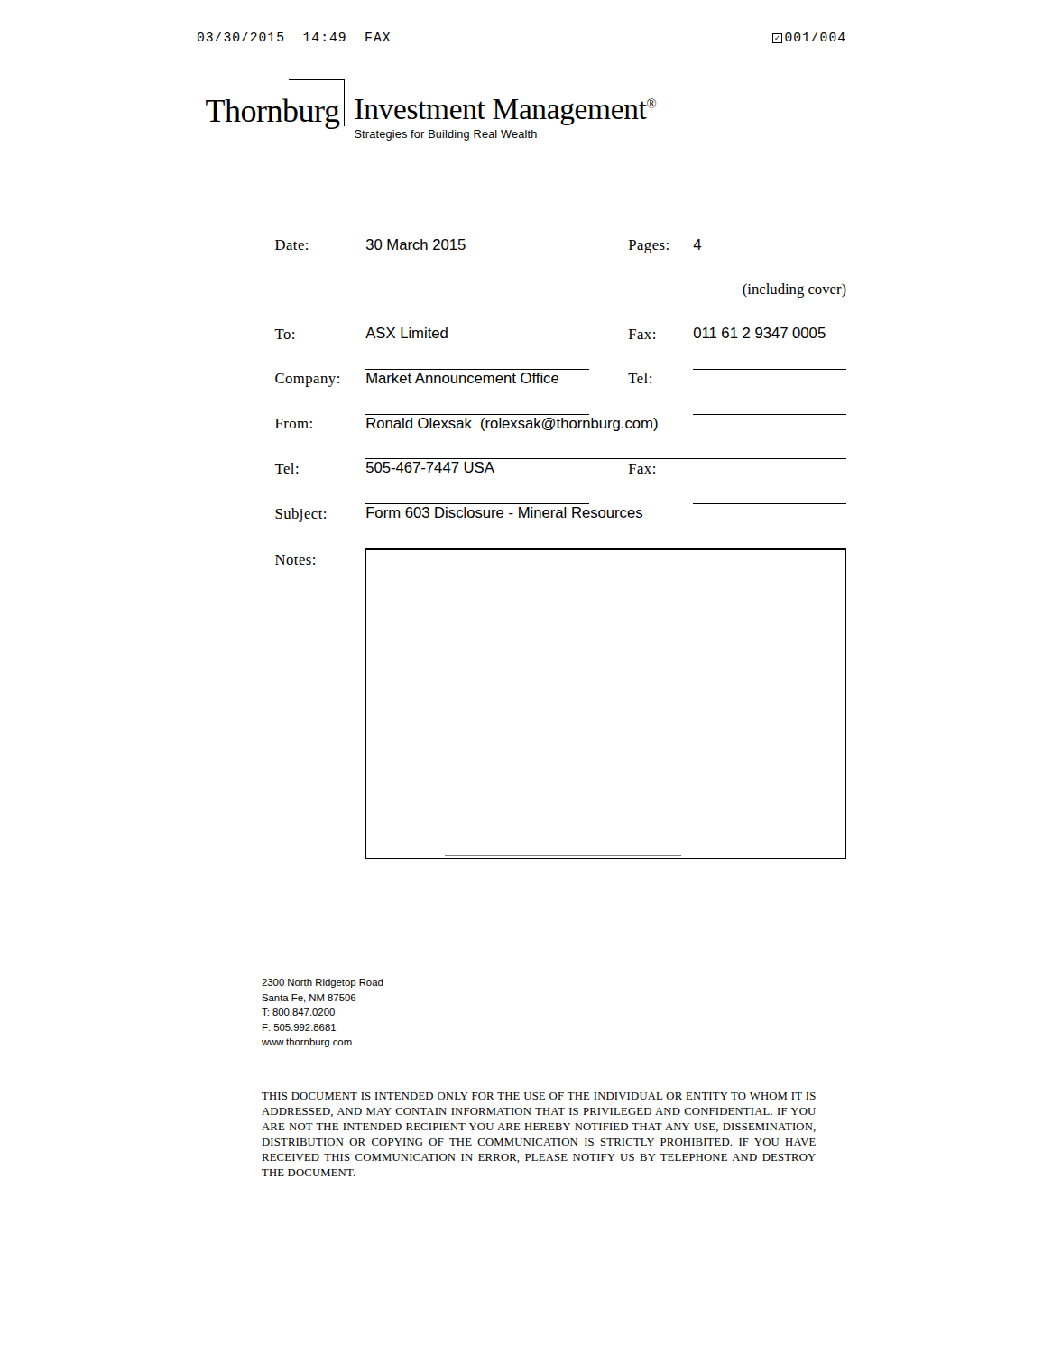03/30/2015 14:49 FAX
✓001/004
Thornburg
Investment Management®
Strategies for Building Real Wealth
| Date: | 30 March 2015 | | Pages: | 4 |
| | (including cover) |
| To: | ASX Limited | | Fax: | 011 61 2 9347 0005 |
| Company: | Market Announcement Office | | Tel: | |
| From: | Ronald Olexsak (rolexsak@thornburg.com) |
| Tel: | 505-467-7447 USA | | Fax: | |
| Subject: | Form 603 Disclosure - Mineral Resources |
Notes:
2300 North Ridgetop Road
Santa Fe, NM 87506
T: 800.847.0200
F: 505.992.8681
www.thornburg.com
THIS DOCUMENT IS INTENDED ONLY FOR THE USE OF THE INDIVIDUAL OR ENTITY TO WHOM IT IS ADDRESSED, AND MAY CONTAIN INFORMATION THAT IS PRIVILEGED AND CONFIDENTIAL. IF YOU ARE NOT THE INTENDED RECIPIENT YOU ARE HEREBY NOTIFIED THAT ANY USE, DISSEMINATION, DISTRIBUTION OR COPYING OF THE COMMUNICATION IS STRICTLY PROHIBITED. IF YOU HAVE RECEIVED THIS COMMUNICATION IN ERROR, PLEASE NOTIFY US BY TELEPHONE AND DESTROY THE DOCUMENT.